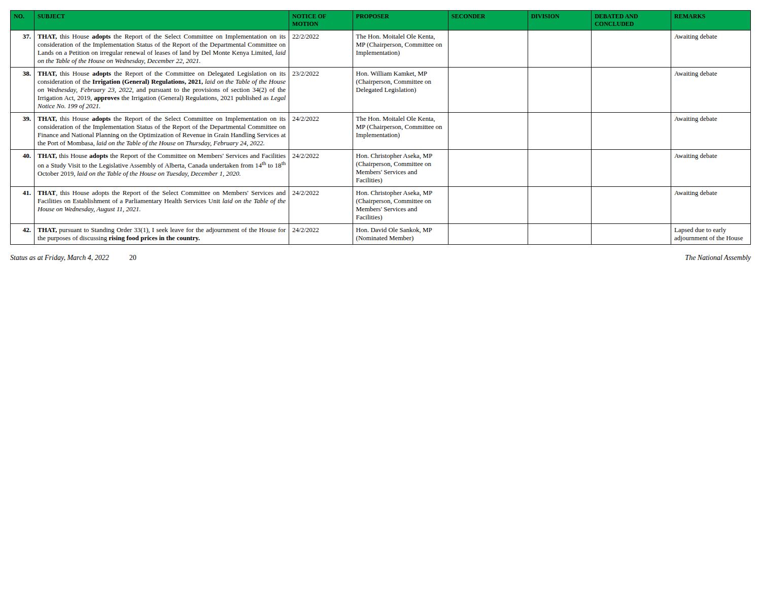| NO. | SUBJECT | NOTICE OF MOTION | PROPOSER | SECONDER | DIVISION | DEBATED AND CONCLUDED | REMARKS |
| --- | --- | --- | --- | --- | --- | --- | --- |
| 37. | THAT, this House adopts the Report of the Select Committee on Implementation on its consideration of the Implementation Status of the Report of the Departmental Committee on Lands on a Petition on irregular renewal of leases of land by Del Monte Kenya Limited, laid on the Table of the House on Wednesday, December 22, 2021. | 22/2/2022 | The Hon. Moitalel Ole Kenta, MP (Chairperson, Committee on Implementation) | | | | Awaiting debate |
| 38. | THAT, this House adopts the Report of the Committee on Delegated Legislation on its consideration of the Irrigation (General) Regulations, 2021, laid on the Table of the House on Wednesday, February 23, 2022 , and pursuant to the provisions of section 34(2) of the Irrigation Act, 2019, approves the Irrigation (General) Regulations, 2021 published as Legal Notice No. 199 of 2021. | 23/2/2022 | Hon. William Kamket, MP (Chairperson, Committee on Delegated Legislation) | | | | Awaiting debate |
| 39. | THAT, this House adopts the Report of the Select Committee on Implementation on its consideration of the Implementation Status of the Report of the Departmental Committee on Finance and National Planning on the Optimization of Revenue in Grain Handling Services at the Port of Mombasa, laid on the Table of the House on Thursday, February 24, 2022. | 24/2/2022 | The Hon. Moitalel Ole Kenta, MP (Chairperson, Committee on Implementation) | | | | Awaiting debate |
| 40. | THAT, this House adopts the Report of the Committee on Members' Services and Facilities on a Study Visit to the Legislative Assembly of Alberta, Canada undertaken from 14 th to 18 th October 2019, laid on the Table of the House on Tuesday, December 1, 2020. | 24/2/2022 | Hon. Christopher Aseka, MP (Chairperson, Committee on Members' Services and Facilities) | | | | Awaiting debate |
| 41. | THAT , this House adopts the Report of the Select Committee on Members' Services and Facilities on Establishment of a Parliamentary Health Services Unit laid on the Table of the House on Wednesday, August 11, 2021. | 24/2/2022 | Hon. Christopher Aseka, MP (Chairperson, Committee on Members' Services and Facilities) | | | | Awaiting debate |
| 42. | THAT, pursuant to Standing Order 33(1), I seek leave for the adjournment of the House for the purposes of discussing rising food prices in the country. | 24/2/2022 | Hon. David Ole Sankok, MP (Nominated Member) | | | | Lapsed due to early adjournment of the House |
Status as at Friday, March 4, 2022
20
The National Assembly